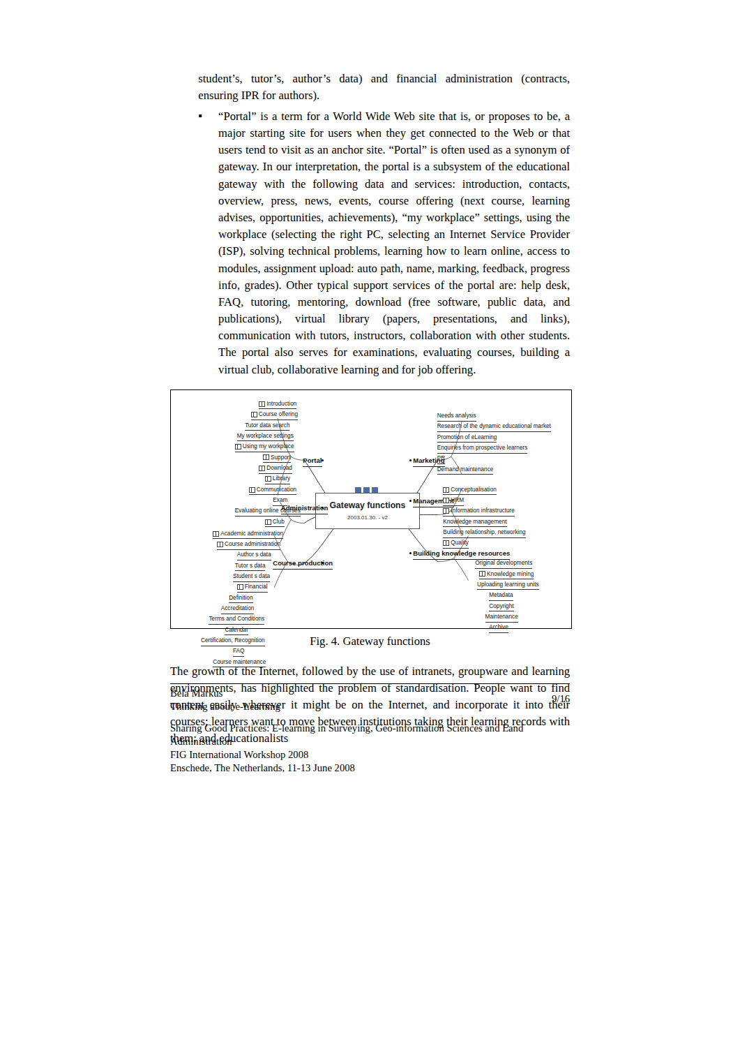student’s, tutor’s, author’s data) and financial administration (contracts, ensuring IPR for authors).
“Portal” is a term for a World Wide Web site that is, or proposes to be, a major starting site for users when they get connected to the Web or that users tend to visit as an anchor site. “Portal” is often used as a synonym of gateway. In our interpretation, the portal is a subsystem of the educational gateway with the following data and services: introduction, contacts, overview, press, news, events, course offering (next course, learning advises, opportunities, achievements), “my workplace” settings, using the workplace (selecting the right PC, selecting an Internet Service Provider (ISP), solving technical problems, learning how to learn online, access to modules, assignment upload: auto path, name, marking, feedback, progress info, grades). Other typical support services of the portal are: help desk, FAQ, tutoring, mentoring, download (free software, public data, and publications), virtual library (papers, presentations, and links), communication with tutors, instructors, collaboration with other students. The portal also serves for examinations, evaluating courses, building a virtual club, collaborative learning and for job offering.
Gateway functions
2003.01.30. - v2
Portal
Marketing
Management
Administration
Course production
Building knowledge resources
Introduction
Course offering
Tutor data search
My workplace settings
Using my workplace
Support
Download
Library
Communication
Exam
Evaluating online courses
Club
Academic administration
Course administration
Author s data
Tutor s data
Student s data
Financial
Definition
Accreditation
Terms and Conditions
Calendar
Certification, Recognition
FAQ
Course maintenance
Needs analysis
Research of the dynamic educational market
Promotion of eLearning
Enquiries from prospective learners
PR
Demand maintenance
Conceptualisation
HRM
Information infrastructure
Knowledge management
Building relationship, networking
Quality
Original developments
Knowledge mining
Uploading learning units
Metadata
Copyright
Maintenance
Archive
Fig. 4. Gateway functions
The growth of the Internet, followed by the use of intranets, groupware and learning environments, has highlighted the problem of standardisation. People want to find content easily wherever it might be on the Internet, and incorporate it into their courses; learners want to move between institutions taking their learning records with them; and educationalists
Bela Markus
Thinking about e-Learning 9/16
Sharing Good Practices: E-learning in Surveying, Geo-information Sciences and Land Administration
FIG International Workshop 2008
Enschede, The Netherlands, 11-13 June 2008